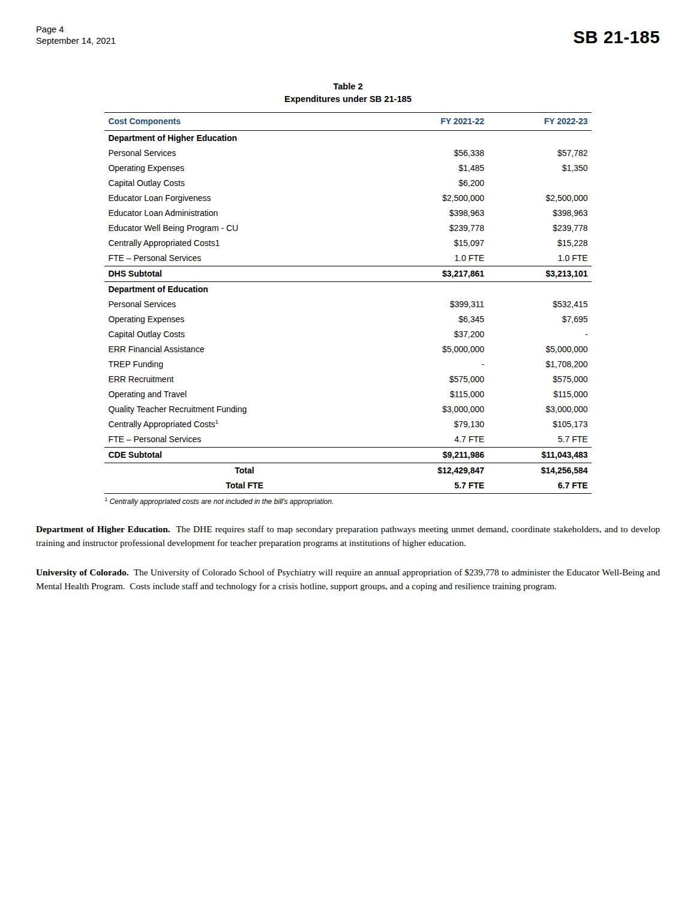Page 4
September 14, 2021
SB 21-185
Table 2
Expenditures under SB 21-185
| Cost Components | FY 2021-22 | FY 2022-23 |
| --- | --- | --- |
| Department of Higher Education |
| Personal Services | $56,338 | $57,782 |
| Operating Expenses | $1,485 | $1,350 |
| Capital Outlay Costs | $6,200 | |
| Educator Loan Forgiveness | $2,500,000 | $2,500,000 |
| Educator Loan Administration | $398,963 | $398,963 |
| Educator Well Being Program - CU | $239,778 | $239,778 |
| Centrally Appropriated Costs1 | $15,097 | $15,228 |
| FTE – Personal Services | 1.0 FTE | 1.0 FTE |
| DHS Subtotal | $3,217,861 | $3,213,101 |
| Department of Education |
| Personal Services | $399,311 | $532,415 |
| Operating Expenses | $6,345 | $7,695 |
| Capital Outlay Costs | $37,200 | - |
| ERR Financial Assistance | $5,000,000 | $5,000,000 |
| TREP Funding | - | $1,708,200 |
| ERR Recruitment | $575,000 | $575,000 |
| Operating and Travel | $115,000 | $115,000 |
| Quality Teacher Recruitment Funding | $3,000,000 | $3,000,000 |
| Centrally Appropriated Costs 1 | $79,130 | $105,173 |
| FTE – Personal Services | 4.7 FTE | 5.7 FTE |
| CDE Subtotal | $9,211,986 | $11,043,483 |
| Total | $12,429,847 | $14,256,584 |
| Total FTE | 5.7 FTE | 6.7 FTE |
1 Centrally appropriated costs are not included in the bill's appropriation.
Department of Higher Education. The DHE requires staff to map secondary preparation pathways meeting unmet demand, coordinate stakeholders, and to develop training and instructor professional development for teacher preparation programs at institutions of higher education.
University of Colorado. The University of Colorado School of Psychiatry will require an annual appropriation of $239,778 to administer the Educator Well-Being and Mental Health Program. Costs include staff and technology for a crisis hotline, support groups, and a coping and resilience training program.